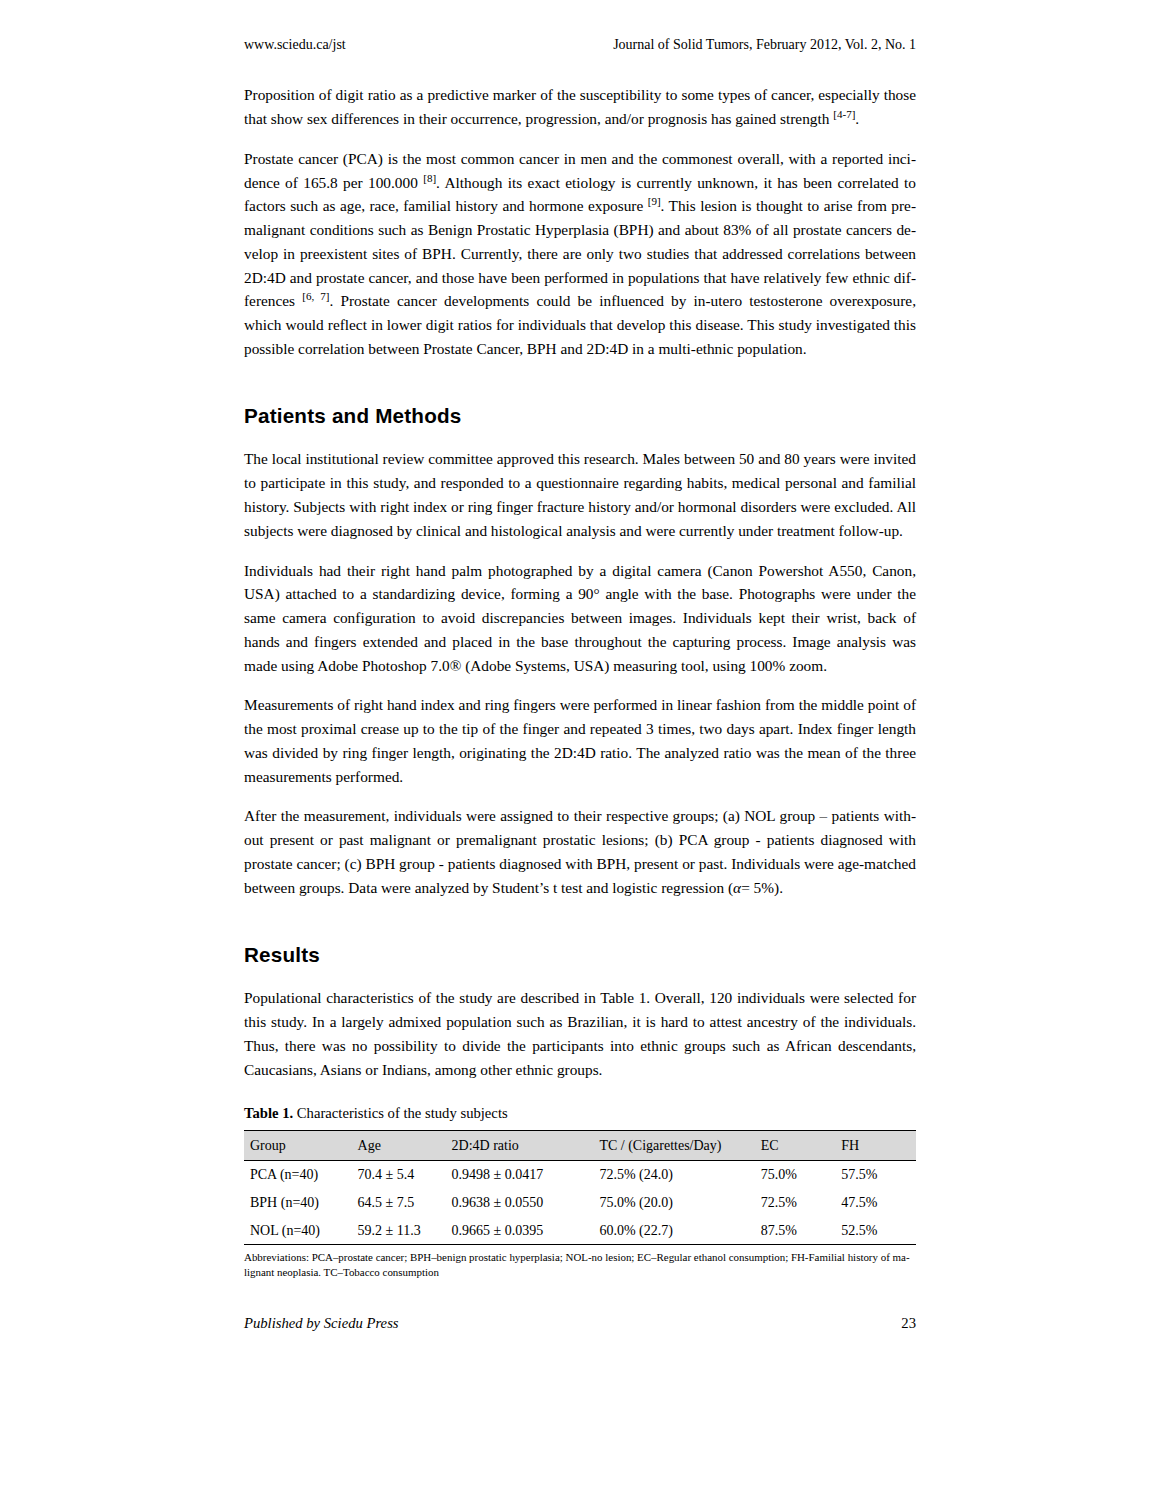www.sciedu.ca/jst
Journal of Solid Tumors, February 2012, Vol. 2, No. 1
Proposition of digit ratio as a predictive marker of the susceptibility to some types of cancer, especially those that show sex differences in their occurrence, progression, and/or prognosis has gained strength [4-7].
Prostate cancer (PCA) is the most common cancer in men and the commonest overall, with a reported incidence of 165.8 per 100.000 [8]. Although its exact etiology is currently unknown, it has been correlated to factors such as age, race, familial history and hormone exposure [9]. This lesion is thought to arise from premalignant conditions such as Benign Prostatic Hyperplasia (BPH) and about 83% of all prostate cancers develop in preexistent sites of BPH. Currently, there are only two studies that addressed correlations between 2D:4D and prostate cancer, and those have been performed in populations that have relatively few ethnic differences [6, 7]. Prostate cancer developments could be influenced by in-utero testosterone overexposure, which would reflect in lower digit ratios for individuals that develop this disease. This study investigated this possible correlation between Prostate Cancer, BPH and 2D:4D in a multi-ethnic population.
Patients and Methods
The local institutional review committee approved this research. Males between 50 and 80 years were invited to participate in this study, and responded to a questionnaire regarding habits, medical personal and familial history. Subjects with right index or ring finger fracture history and/or hormonal disorders were excluded. All subjects were diagnosed by clinical and histological analysis and were currently under treatment follow-up.
Individuals had their right hand palm photographed by a digital camera (Canon Powershot A550, Canon, USA) attached to a standardizing device, forming a 90° angle with the base. Photographs were under the same camera configuration to avoid discrepancies between images. Individuals kept their wrist, back of hands and fingers extended and placed in the base throughout the capturing process. Image analysis was made using Adobe Photoshop 7.0® (Adobe Systems, USA) measuring tool, using 100% zoom.
Measurements of right hand index and ring fingers were performed in linear fashion from the middle point of the most proximal crease up to the tip of the finger and repeated 3 times, two days apart. Index finger length was divided by ring finger length, originating the 2D:4D ratio. The analyzed ratio was the mean of the three measurements performed.
After the measurement, individuals were assigned to their respective groups; (a) NOL group – patients without present or past malignant or premalignant prostatic lesions; (b) PCA group - patients diagnosed with prostate cancer; (c) BPH group - patients diagnosed with BPH, present or past. Individuals were age-matched between groups. Data were analyzed by Student’s t test and logistic regression (α= 5%).
Results
Populational characteristics of the study are described in Table 1. Overall, 120 individuals were selected for this study. In a largely admixed population such as Brazilian, it is hard to attest ancestry of the individuals. Thus, there was no possibility to divide the participants into ethnic groups such as African descendants, Caucasians, Asians or Indians, among other ethnic groups.
Table 1. Characteristics of the study subjects
| Group | Age | 2D:4D ratio | TC / (Cigarettes/Day) | EC | FH |
| --- | --- | --- | --- | --- | --- |
| PCA (n=40) | 70.4 ± 5.4 | 0.9498 ± 0.0417 | 72.5% (24.0) | 75.0% | 57.5% |
| BPH (n=40) | 64.5 ± 7.5 | 0.9638 ± 0.0550 | 75.0% (20.0) | 72.5% | 47.5% |
| NOL (n=40) | 59.2 ± 11.3 | 0.9665 ± 0.0395 | 60.0% (22.7) | 87.5% | 52.5% |
Abbreviations: PCA–prostate cancer; BPH–benign prostatic hyperplasia; NOL-no lesion; EC–Regular ethanol consumption; FH-Familial history of malignant neoplasia. TC–Tobacco consumption
Published by Sciedu Press
23